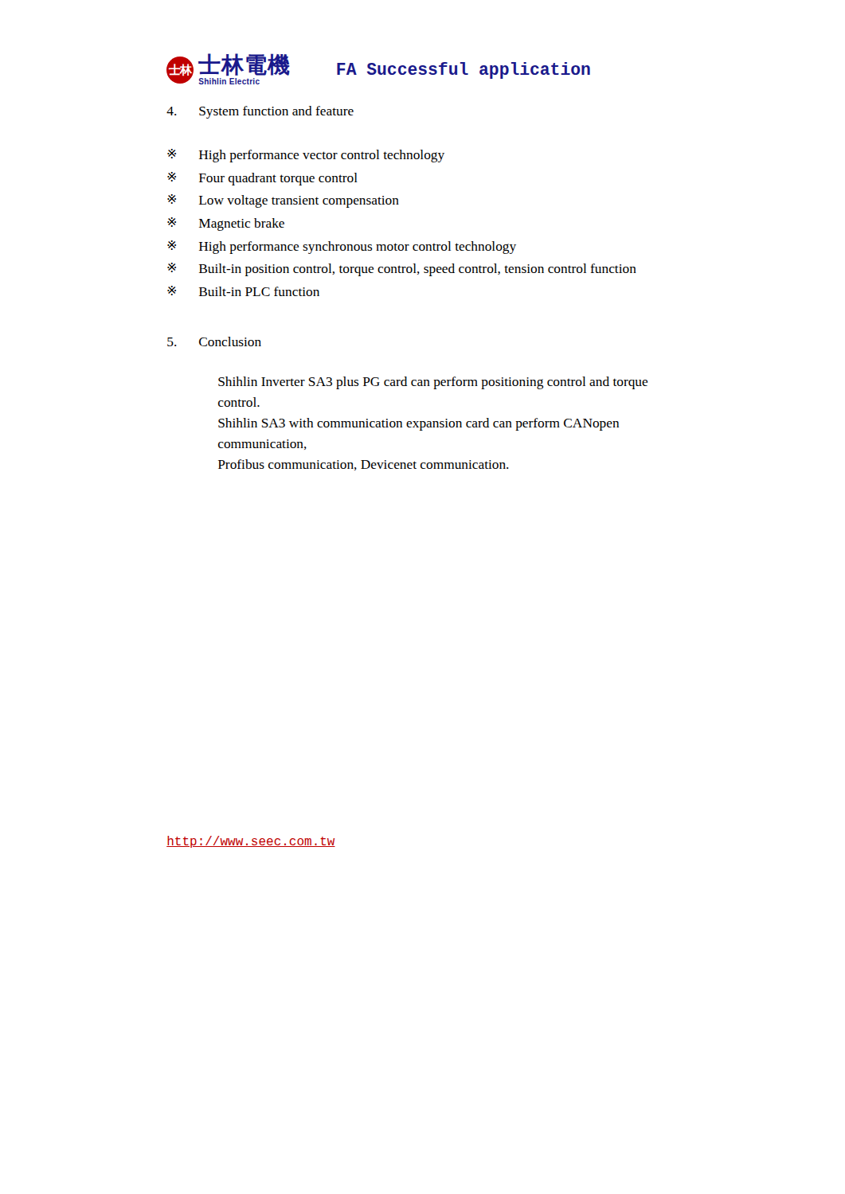士林
士林電機
Shihlin Electric
FA Successful application
4. System function and feature
High performance vector control technology
Four quadrant torque control
Low voltage transient compensation
Magnetic brake
High performance synchronous motor control technology
Built-in position control, torque control, speed control, tension control function
Built-in PLC function
5. Conclusion
Shihlin Inverter SA3 plus PG card can perform positioning control and torque control.
Shihlin SA3 with communication expansion card can perform CANopen communication,
Profibus communication, Devicenet communication.
http://www.seec.com.tw